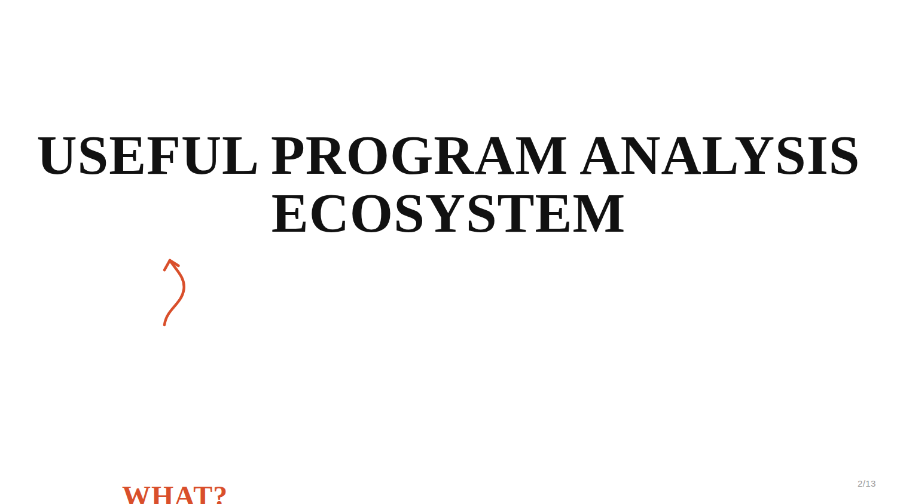Useful Program Analysis Ecosystem
What?
2/13